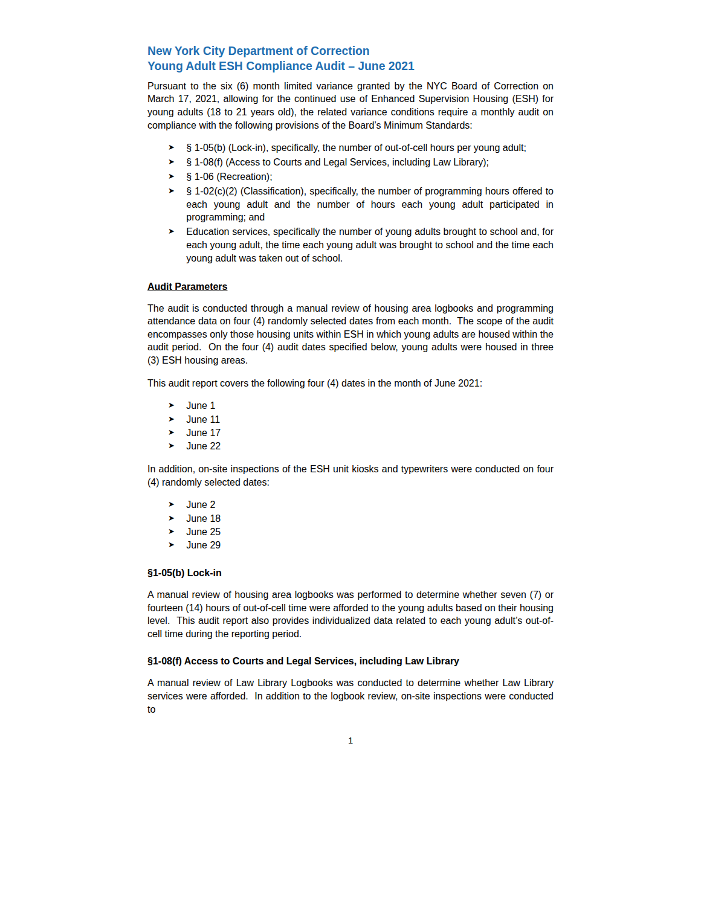New York City Department of CorrectionYoung Adult ESH Compliance Audit – June 2021
Pursuant to the six (6) month limited variance granted by the NYC Board of Correction on March 17, 2021, allowing for the continued use of Enhanced Supervision Housing (ESH) for young adults (18 to 21 years old), the related variance conditions require a monthly audit on compliance with the following provisions of the Board’s Minimum Standards:
§ 1-05(b) (Lock-in), specifically, the number of out-of-cell hours per young adult;
§ 1-08(f) (Access to Courts and Legal Services, including Law Library);
§ 1-06 (Recreation);
§ 1-02(c)(2) (Classification), specifically, the number of programming hours offered to each young adult and the number of hours each young adult participated in programming; and
Education services, specifically the number of young adults brought to school and, for each young adult, the time each young adult was brought to school and the time each young adult was taken out of school.
Audit Parameters
The audit is conducted through a manual review of housing area logbooks and programming attendance data on four (4) randomly selected dates from each month. The scope of the audit encompasses only those housing units within ESH in which young adults are housed within the audit period. On the four (4) audit dates specified below, young adults were housed in three (3) ESH housing areas.
This audit report covers the following four (4) dates in the month of June 2021:
June 1
June 11
June 17
June 22
In addition, on-site inspections of the ESH unit kiosks and typewriters were conducted on four (4) randomly selected dates:
June 2
June 18
June 25
June 29
§1-05(b) Lock-in
A manual review of housing area logbooks was performed to determine whether seven (7) or fourteen (14) hours of out-of-cell time were afforded to the young adults based on their housing level. This audit report also provides individualized data related to each young adult’s out-of-cell time during the reporting period.
§1-08(f) Access to Courts and Legal Services, including Law Library
A manual review of Law Library Logbooks was conducted to determine whether Law Library services were afforded. In addition to the logbook review, on-site inspections were conducted to
1